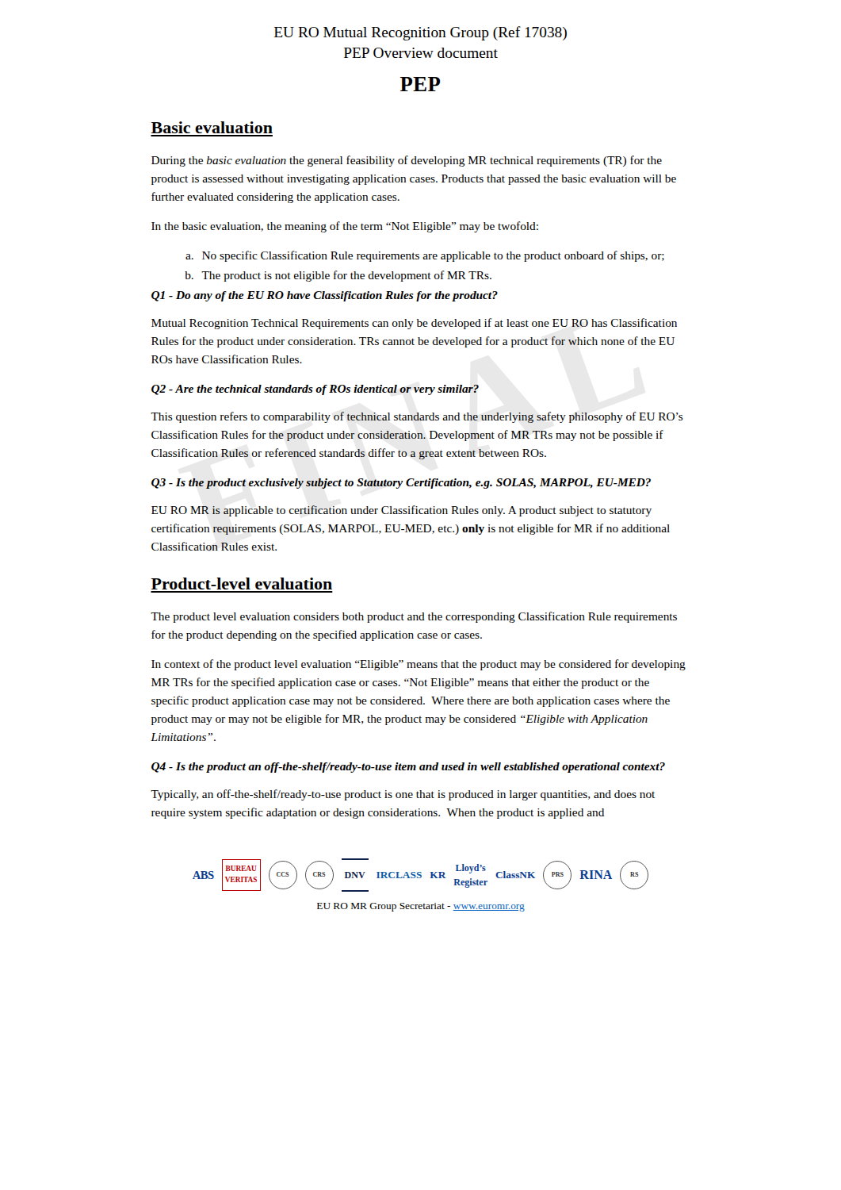FINAL
EU RO Mutual Recognition Group (Ref 17038)
PEP Overview document
PEP
Basic evaluation
During the basic evaluation the general feasibility of developing MR technical requirements (TR) for the product is assessed without investigating application cases. Products that passed the basic evaluation will be further evaluated considering the application cases.
In the basic evaluation, the meaning of the term “Not Eligible” may be twofold:
No specific Classification Rule requirements are applicable to the product onboard of ships, or;
The product is not eligible for the development of MR TRs.
Q1 - Do any of the EU RO have Classification Rules for the product?
Mutual Recognition Technical Requirements can only be developed if at least one EU RO has Classification Rules for the product under consideration. TRs cannot be developed for a product for which none of the EU ROs have Classification Rules.
Q2 - Are the technical standards of ROs identical or very similar?
This question refers to comparability of technical standards and the underlying safety philosophy of EU RO’s Classification Rules for the product under consideration. Development of MR TRs may not be possible if Classification Rules or referenced standards differ to a great extent between ROs.
Q3 - Is the product exclusively subject to Statutory Certification, e.g. SOLAS, MARPOL, EU-MED?
EU RO MR is applicable to certification under Classification Rules only. A product subject to statutory certification requirements (SOLAS, MARPOL, EU-MED, etc.) only is not eligible for MR if no additional Classification Rules exist.
Product-level evaluation
The product level evaluation considers both product and the corresponding Classification Rule requirements for the product depending on the specified application case or cases.
In context of the product level evaluation “Eligible” means that the product may be considered for developing MR TRs for the specified application case or cases. “Not Eligible” means that either the product or the specific product application case may not be considered. Where there are both application cases where the product may or may not be eligible for MR, the product may be considered “Eligible with Application Limitations”.
Q4 - Is the product an off-the-shelf/ready-to-use item and used in well established operational context?
Typically, an off-the-shelf/ready-to-use product is one that is produced in larger quantities, and does not require system specific adaptation or design considerations. When the product is applied and
ABS BUREAU
VERITAS CCS CRS DNV IRCLASS KR Lloyd’s
Register ClassNK PRS RINA RS
EU RO MR Group Secretariat - www.euromr.org